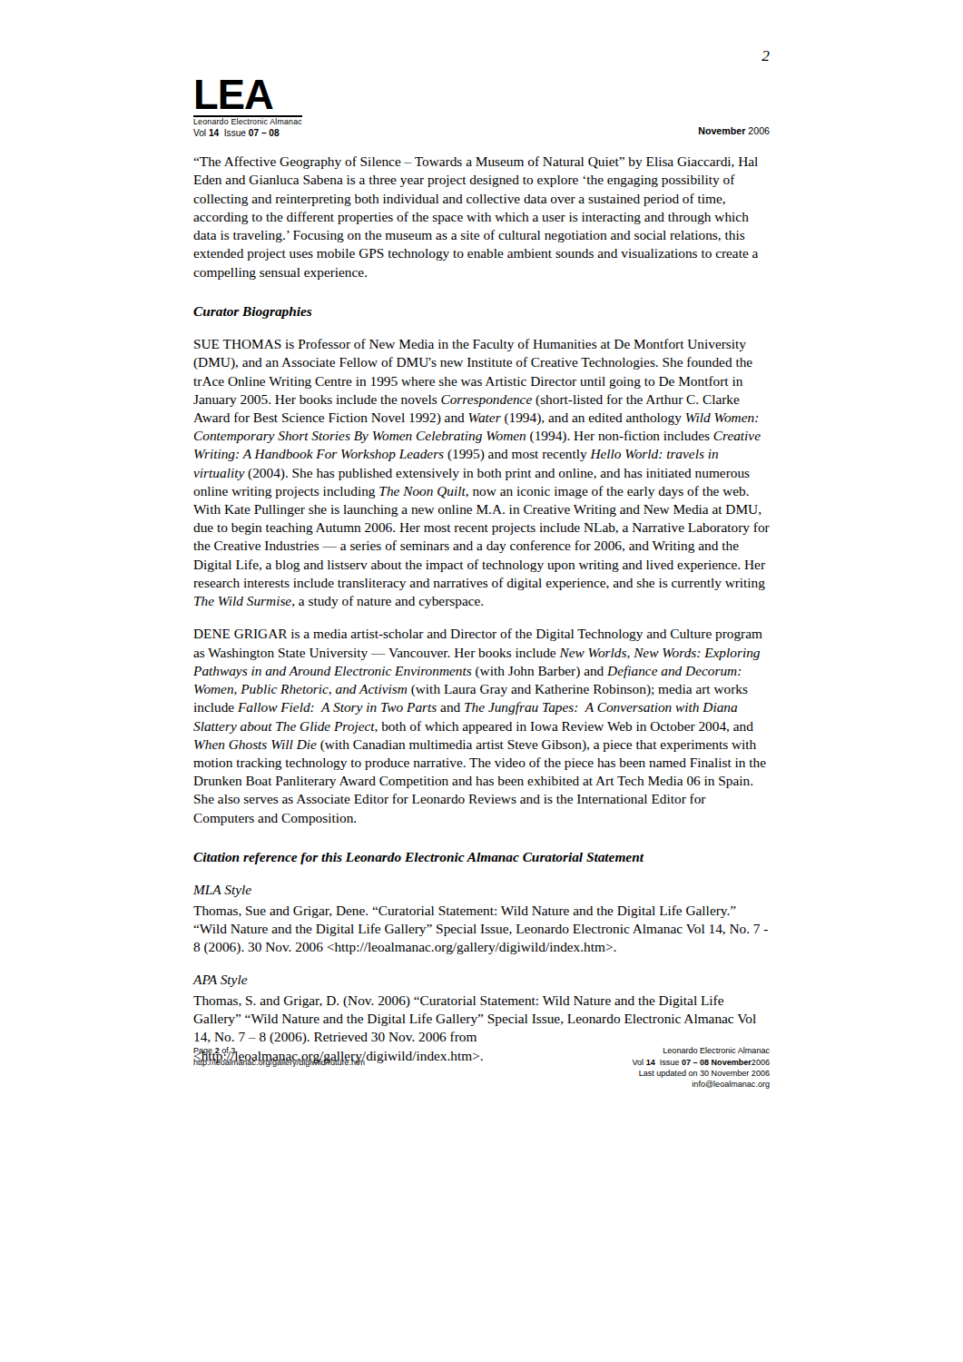2
LEA Leonardo Electronic Almanac Vol 14 Issue 07 – 08
November 2006
“The Affective Geography of Silence – Towards a Museum of Natural Quiet” by Elisa Giaccardi, Hal Eden and Gianluca Sabena is a three year project designed to explore ‘the engaging possibility of collecting and reinterpreting both individual and collective data over a sustained period of time, according to the different properties of the space with which a user is interacting and through which data is traveling.’ Focusing on the museum as a site of cultural negotiation and social relations, this extended project uses mobile GPS technology to enable ambient sounds and visualizations to create a compelling sensual experience.
Curator Biographies
SUE THOMAS is Professor of New Media in the Faculty of Humanities at De Montfort University (DMU), and an Associate Fellow of DMU's new Institute of Creative Technologies. She founded the trAce Online Writing Centre in 1995 where she was Artistic Director until going to De Montfort in January 2005. Her books include the novels Correspondence (short-listed for the Arthur C. Clarke Award for Best Science Fiction Novel 1992) and Water (1994), and an edited anthology Wild Women: Contemporary Short Stories By Women Celebrating Women (1994). Her non-fiction includes Creative Writing: A Handbook For Workshop Leaders (1995) and most recently Hello World: travels in virtuality (2004). She has published extensively in both print and online, and has initiated numerous online writing projects including The Noon Quilt, now an iconic image of the early days of the web. With Kate Pullinger she is launching a new online M.A. in Creative Writing and New Media at DMU, due to begin teaching Autumn 2006. Her most recent projects include NLab, a Narrative Laboratory for the Creative Industries — a series of seminars and a day conference for 2006, and Writing and the Digital Life, a blog and listserv about the impact of technology upon writing and lived experience. Her research interests include transliteracy and narratives of digital experience, and she is currently writing The Wild Surmise, a study of nature and cyberspace.
DENE GRIGAR is a media artist-scholar and Director of the Digital Technology and Culture program as Washington State University — Vancouver. Her books include New Worlds, New Words: Exploring Pathways in and Around Electronic Environments (with John Barber) and Defiance and Decorum: Women, Public Rhetoric, and Activism (with Laura Gray and Katherine Robinson); media art works include Fallow Field: A Story in Two Parts and The Jungfrau Tapes: A Conversation with Diana Slattery about The Glide Project, both of which appeared in Iowa Review Web in October 2004, and When Ghosts Will Die (with Canadian multimedia artist Steve Gibson), a piece that experiments with motion tracking technology to produce narrative. The video of the piece has been named Finalist in the Drunken Boat Panliterary Award Competition and has been exhibited at Art Tech Media 06 in Spain. She also serves as Associate Editor for Leonardo Reviews and is the International Editor for Computers and Composition.
Citation reference for this Leonardo Electronic Almanac Curatorial Statement
MLA Style
Thomas, Sue and Grigar, Dene. “Curatorial Statement: Wild Nature and the Digital Life Gallery.” “Wild Nature and the Digital Life Gallery” Special Issue, Leonardo Electronic Almanac Vol 14, No. 7 - 8 (2006). 30 Nov. 2006 <http://leoalmanac.org/gallery/digiwild/index.htm>.
APA Style
Thomas, S. and Grigar, D. (Nov. 2006) “Curatorial Statement: Wild Nature and the Digital Life Gallery” “Wild Nature and the Digital Life Gallery” Special Issue, Leonardo Electronic Almanac Vol 14, No. 7 – 8 (2006). Retrieved 30 Nov. 2006 from <http://leoalmanac.org/gallery/digiwild/index.htm>.
Page 2 of 3
http://leoalmanac.org/gallery/digiwild/future.htm
Leonardo Electronic Almanac
Vol 14 Issue 07 – 08 November2006
Last updated on 30 November 2006
info@leoalmanac.org